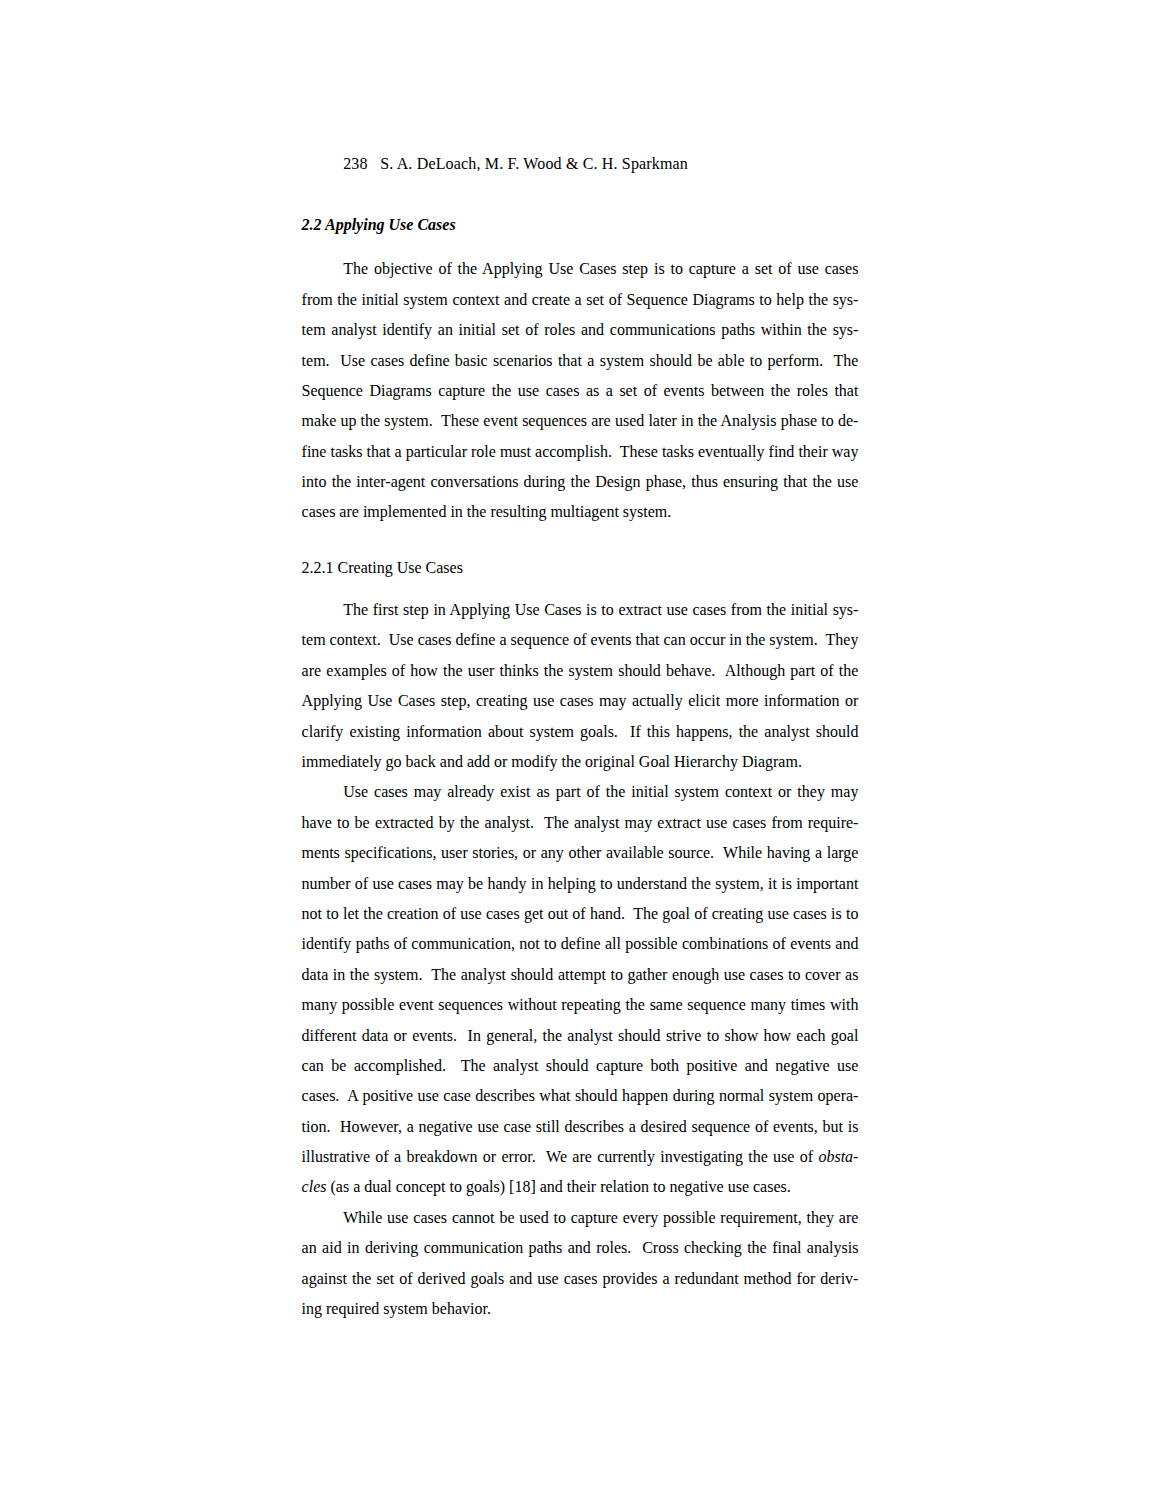238 S. A. DeLoach, M. F. Wood & C. H. Sparkman
2.2 Applying Use Cases
The objective of the Applying Use Cases step is to capture a set of use cases from the initial system context and create a set of Sequence Diagrams to help the system analyst identify an initial set of roles and communications paths within the system. Use cases define basic scenarios that a system should be able to perform. The Sequence Diagrams capture the use cases as a set of events between the roles that make up the system. These event sequences are used later in the Analysis phase to define tasks that a particular role must accomplish. These tasks eventually find their way into the inter-agent conversations during the Design phase, thus ensuring that the use cases are implemented in the resulting multiagent system.
2.2.1 Creating Use Cases
The first step in Applying Use Cases is to extract use cases from the initial system context. Use cases define a sequence of events that can occur in the system. They are examples of how the user thinks the system should behave. Although part of the Applying Use Cases step, creating use cases may actually elicit more information or clarify existing information about system goals. If this happens, the analyst should immediately go back and add or modify the original Goal Hierarchy Diagram.
Use cases may already exist as part of the initial system context or they may have to be extracted by the analyst. The analyst may extract use cases from requirements specifications, user stories, or any other available source. While having a large number of use cases may be handy in helping to understand the system, it is important not to let the creation of use cases get out of hand. The goal of creating use cases is to identify paths of communication, not to define all possible combinations of events and data in the system. The analyst should attempt to gather enough use cases to cover as many possible event sequences without repeating the same sequence many times with different data or events. In general, the analyst should strive to show how each goal can be accomplished. The analyst should capture both positive and negative use cases. A positive use case describes what should happen during normal system operation. However, a negative use case still describes a desired sequence of events, but is illustrative of a breakdown or error. We are currently investigating the use of obstacles (as a dual concept to goals) [18] and their relation to negative use cases.
While use cases cannot be used to capture every possible requirement, they are an aid in deriving communication paths and roles. Cross checking the final analysis against the set of derived goals and use cases provides a redundant method for deriving required system behavior.